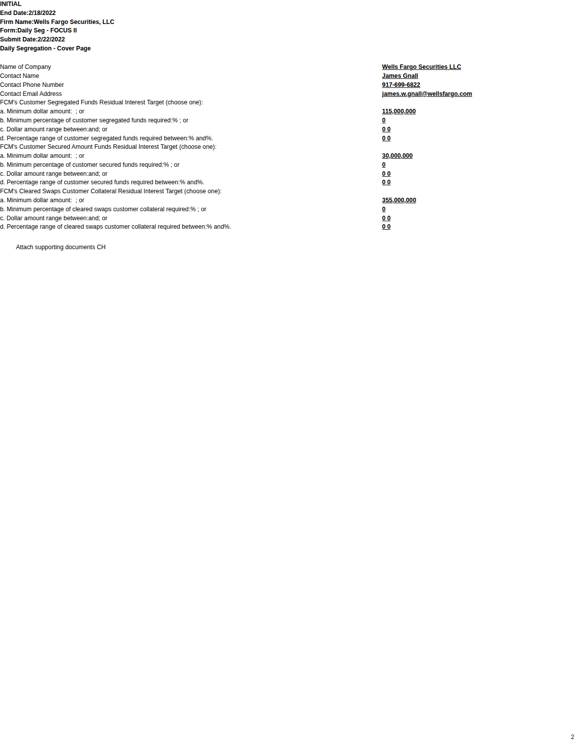INITIAL
End Date:2/18/2022
Firm Name:Wells Fargo Securities, LLC
Form:Daily Seg - FOCUS II
Submit Date:2/22/2022
Daily Segregation - Cover Page
| Name of Company | Wells Fargo Securities LLC |
| Contact Name | James Gnall |
| Contact Phone Number | 917-699-6822 |
| Contact Email Address | james.w.gnall@wellsfargo.com |
| FCM's Customer Segregated Funds Residual Interest Target (choose one): |
| a. Minimum dollar amount: ; or | 115,000,000 |
| b. Minimum percentage of customer segregated funds required:% ; or | 0 |
| c. Dollar amount range between:and; or | 0 0 |
| d. Percentage range of customer segregated funds required between:% and%. | 0 0 |
| FCM's Customer Secured Amount Funds Residual Interest Target (choose one): |
| a. Minimum dollar amount: ; or | 30,000,000 |
| b. Minimum percentage of customer secured funds required:% ; or | 0 |
| c. Dollar amount range between:and; or | 0 0 |
| d. Percentage range of customer secured funds required between:% and%. | 0 0 |
| FCM's Cleared Swaps Customer Collateral Residual Interest Target (choose one): |
| a. Minimum dollar amount: ; or | 355,000,000 |
| b. Minimum percentage of cleared swaps customer collateral required:% ; or | 0 |
| c. Dollar amount range between:and; or | 0 0 |
| d. Percentage range of cleared swaps customer collateral required between:% and%. | 0 0 |
Attach supporting documents CH
2